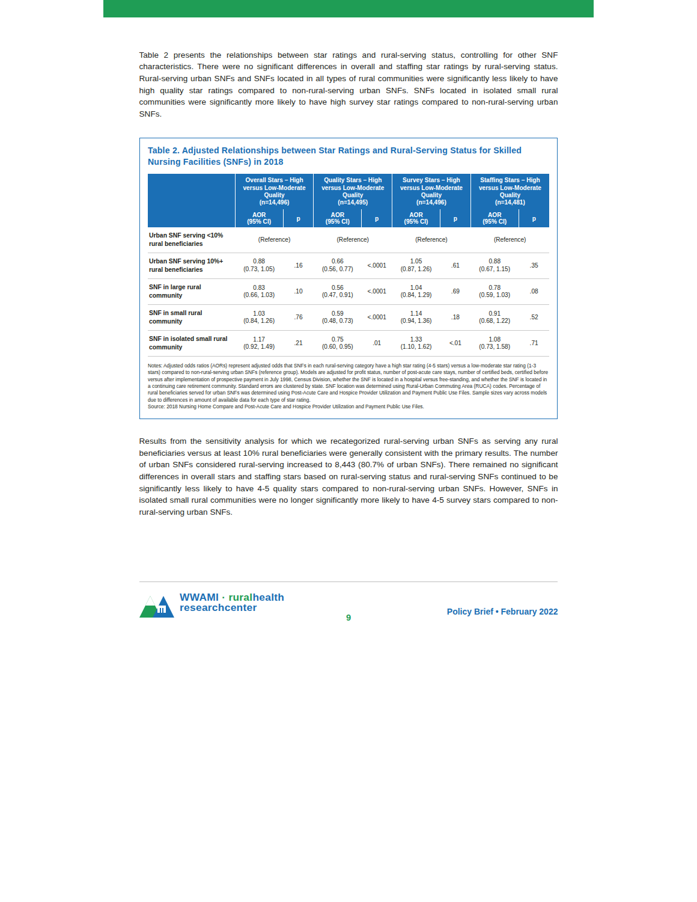Table 2 presents the relationships between star ratings and rural-serving status, controlling for other SNF characteristics. There were no significant differences in overall and staffing star ratings by rural-serving status. Rural-serving urban SNFs and SNFs located in all types of rural communities were significantly less likely to have high quality star ratings compared to non-rural-serving urban SNFs. SNFs located in isolated small rural communities were significantly more likely to have high survey star ratings compared to non-rural-serving urban SNFs.
Table 2. Adjusted Relationships between Star Ratings and Rural-Serving Status for Skilled Nursing Facilities (SNFs) in 2018
| | Overall Stars – High versus Low-Moderate Quality (n=14,496) | Quality Stars – High versus Low-Moderate Quality (n=14,495) | Survey Stars – High versus Low-Moderate Quality (n=14,496) | Staffing Stars – High versus Low-Moderate Quality (n=14,481) |
| --- | --- | --- | --- | --- |
| AOR (95% CI) | p | AOR (95% CI) | p | AOR (95% CI) | p | AOR (95% CI) | p |
| Urban SNF serving <10% rural beneficiaries | (Reference) | (Reference) | (Reference) | (Reference) |
| Urban SNF serving 10%+ rural beneficiaries | 0.88 (0.73, 1.05) | .16 | 0.66 (0.56, 0.77) | <.0001 | 1.05 (0.87, 1.26) | .61 | 0.88 (0.67, 1.15) | .35 |
| SNF in large rural community | 0.83 (0.66, 1.03) | .10 | 0.56 (0.47, 0.91) | <.0001 | 1.04 (0.84, 1.29) | .69 | 0.78 (0.59, 1.03) | .08 |
| SNF in small rural community | 1.03 (0.84, 1.26) | .76 | 0.59 (0.48, 0.73) | <.0001 | 1.14 (0.94, 1.36) | .18 | 0.91 (0.68, 1.22) | .52 |
| SNF in isolated small rural community | 1.17 (0.92, 1.49) | .21 | 0.75 (0.60, 0.95) | .01 | 1.33 (1.10, 1.62) | <.01 | 1.08 (0.73, 1.58) | .71 |
Notes: Adjusted odds ratios (AORs) represent adjusted odds that SNFs in each rural-serving category have a high star rating (4-5 stars) versus a low-moderate star rating (1-3 stars) compared to non-rural-serving urban SNFs (reference group). Models are adjusted for profit status, number of post-acute care stays, number of certified beds, certified before versus after implementation of prospective payment in July 1998, Census Division, whether the SNF is located in a hospital versus free-standing, and whether the SNF is located in a continuing care retirement community. Standard errors are clustered by state. SNF location was determined using Rural-Urban Commuting Area (RUCA) codes. Percentage of rural beneficiaries served for urban SNFs was determined using Post-Acute Care and Hospice Provider Utilization and Payment Public Use Files. Sample sizes vary across models due to differences in amount of available data for each type of star rating.
Source: 2018 Nursing Home Compare and Post-Acute Care and Hospice Provider Utilization and Payment Public Use Files.
Results from the sensitivity analysis for which we recategorized rural-serving urban SNFs as serving any rural beneficiaries versus at least 10% rural beneficiaries were generally consistent with the primary results. The number of urban SNFs considered rural-serving increased to 8,443 (80.7% of urban SNFs). There remained no significant differences in overall stars and staffing stars based on rural-serving status and rural-serving SNFs continued to be significantly less likely to have 4-5 quality stars compared to non-rural-serving urban SNFs. However, SNFs in isolated small rural communities were no longer significantly more likely to have 4-5 survey stars compared to non-rural-serving urban SNFs.
WWAMI · rural health
researchcenter
Policy Brief • February 2022
9